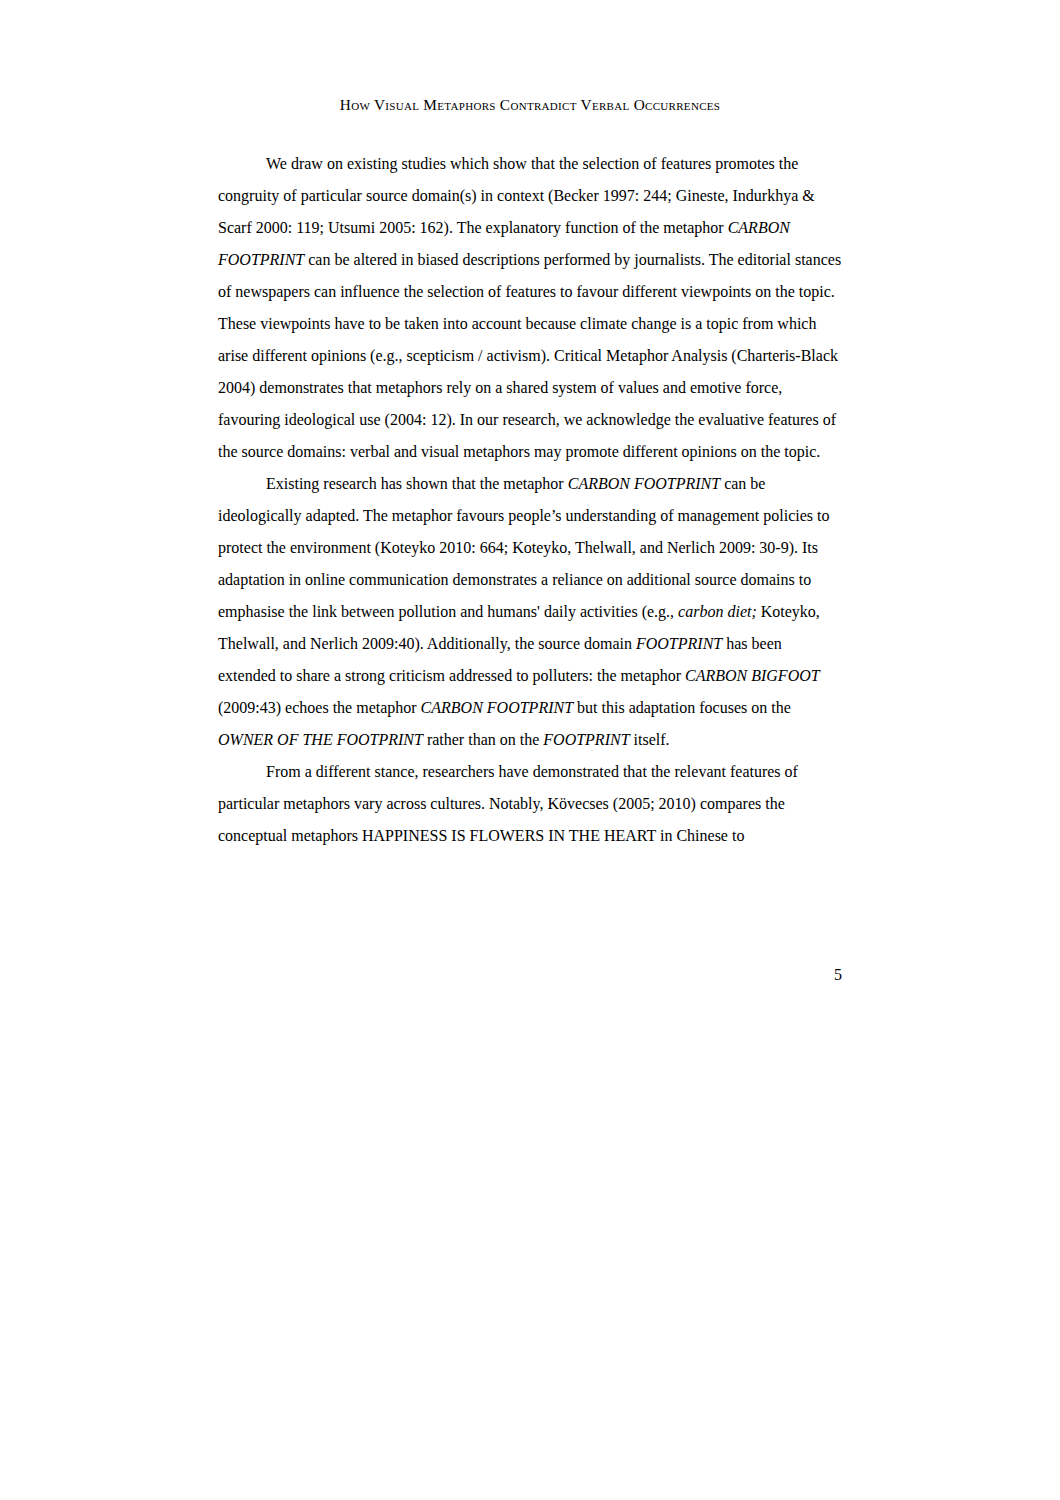How Visual Metaphors Contradict Verbal Occurrences
We draw on existing studies which show that the selection of features promotes the congruity of particular source domain(s) in context (Becker 1997: 244; Gineste, Indurkhya & Scarf 2000: 119; Utsumi 2005: 162). The explanatory function of the metaphor CARBON FOOTPRINT can be altered in biased descriptions performed by journalists. The editorial stances of newspapers can influence the selection of features to favour different viewpoints on the topic. These viewpoints have to be taken into account because climate change is a topic from which arise different opinions (e.g., scepticism / activism). Critical Metaphor Analysis (Charteris-Black 2004) demonstrates that metaphors rely on a shared system of values and emotive force, favouring ideological use (2004: 12). In our research, we acknowledge the evaluative features of the source domains: verbal and visual metaphors may promote different opinions on the topic.
Existing research has shown that the metaphor CARBON FOOTPRINT can be ideologically adapted. The metaphor favours people’s understanding of management policies to protect the environment (Koteyko 2010: 664; Koteyko, Thelwall, and Nerlich 2009: 30-9). Its adaptation in online communication demonstrates a reliance on additional source domains to emphasise the link between pollution and humans' daily activities (e.g., carbon diet; Koteyko, Thelwall, and Nerlich 2009:40). Additionally, the source domain FOOTPRINT has been extended to share a strong criticism addressed to polluters: the metaphor CARBON BIGFOOT (2009:43) echoes the metaphor CARBON FOOTPRINT but this adaptation focuses on the OWNER OF THE FOOTPRINT rather than on the FOOTPRINT itself.
From a different stance, researchers have demonstrated that the relevant features of particular metaphors vary across cultures. Notably, Kövecses (2005; 2010) compares the conceptual metaphors HAPPINESS IS FLOWERS IN THE HEART in Chinese to
5